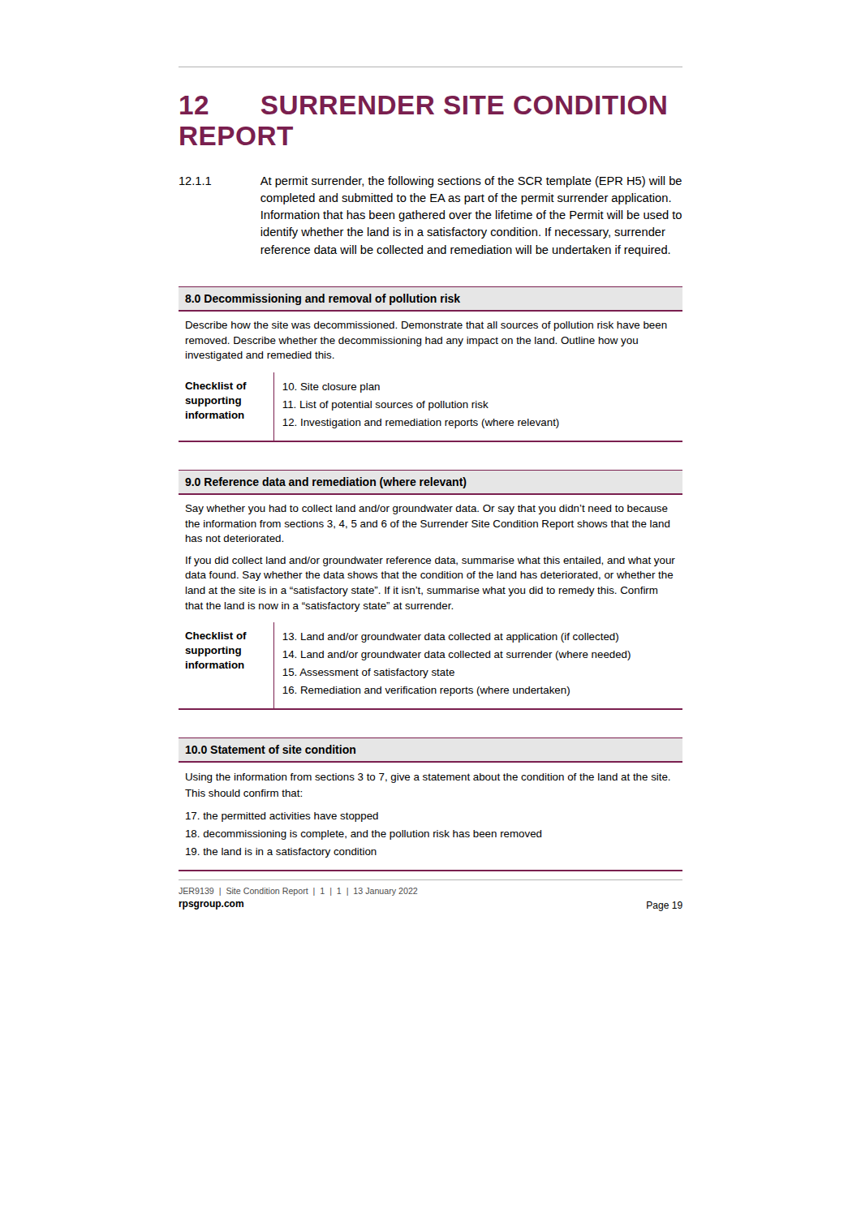12 SURRENDER SITE CONDITION REPORT
12.1.1
At permit surrender, the following sections of the SCR template (EPR H5) will be completed and submitted to the EA as part of the permit surrender application. Information that has been gathered over the lifetime of the Permit will be used to identify whether the land is in a satisfactory condition. If necessary, surrender reference data will be collected and remediation will be undertaken if required.
| 8.0 Decommissioning and removal of pollution risk |
| Describe how the site was decommissioned. Demonstrate that all sources of pollution risk have been removed. Describe whether the decommissioning had any impact on the land. Outline how you investigated and remedied this. |
| Checklist of supporting information | 10. Site closure plan 11. List of potential sources of pollution risk 12. Investigation and remediation reports (where relevant) |
| 9.0 Reference data and remediation (where relevant) |
| Say whether you had to collect land and/or groundwater data. Or say that you didn’t need to because the information from sections 3, 4, 5 and 6 of the Surrender Site Condition Report shows that the land has not deteriorated. If you did collect land and/or groundwater reference data, summarise what this entailed, and what your data found. Say whether the data shows that the condition of the land has deteriorated, or whether the land at the site is in a “satisfactory state”. If it isn’t, summarise what you did to remedy this. Confirm that the land is now in a “satisfactory state” at surrender. |
| Checklist of supporting information | 13. Land and/or groundwater data collected at application (if collected) 14. Land and/or groundwater data collected at surrender (where needed) 15. Assessment of satisfactory state 16. Remediation and verification reports (where undertaken) |
| 10.0 Statement of site condition |
| Using the information from sections 3 to 7, give a statement about the condition of the land at the site. This should confirm that: 17. the permitted activities have stopped 18. decommissioning is complete, and the pollution risk has been removed 19. the land is in a satisfactory condition |
JER9139 | Site Condition Report | 1 | 1 | 13 January 2022
rpsgroup.com
Page 19